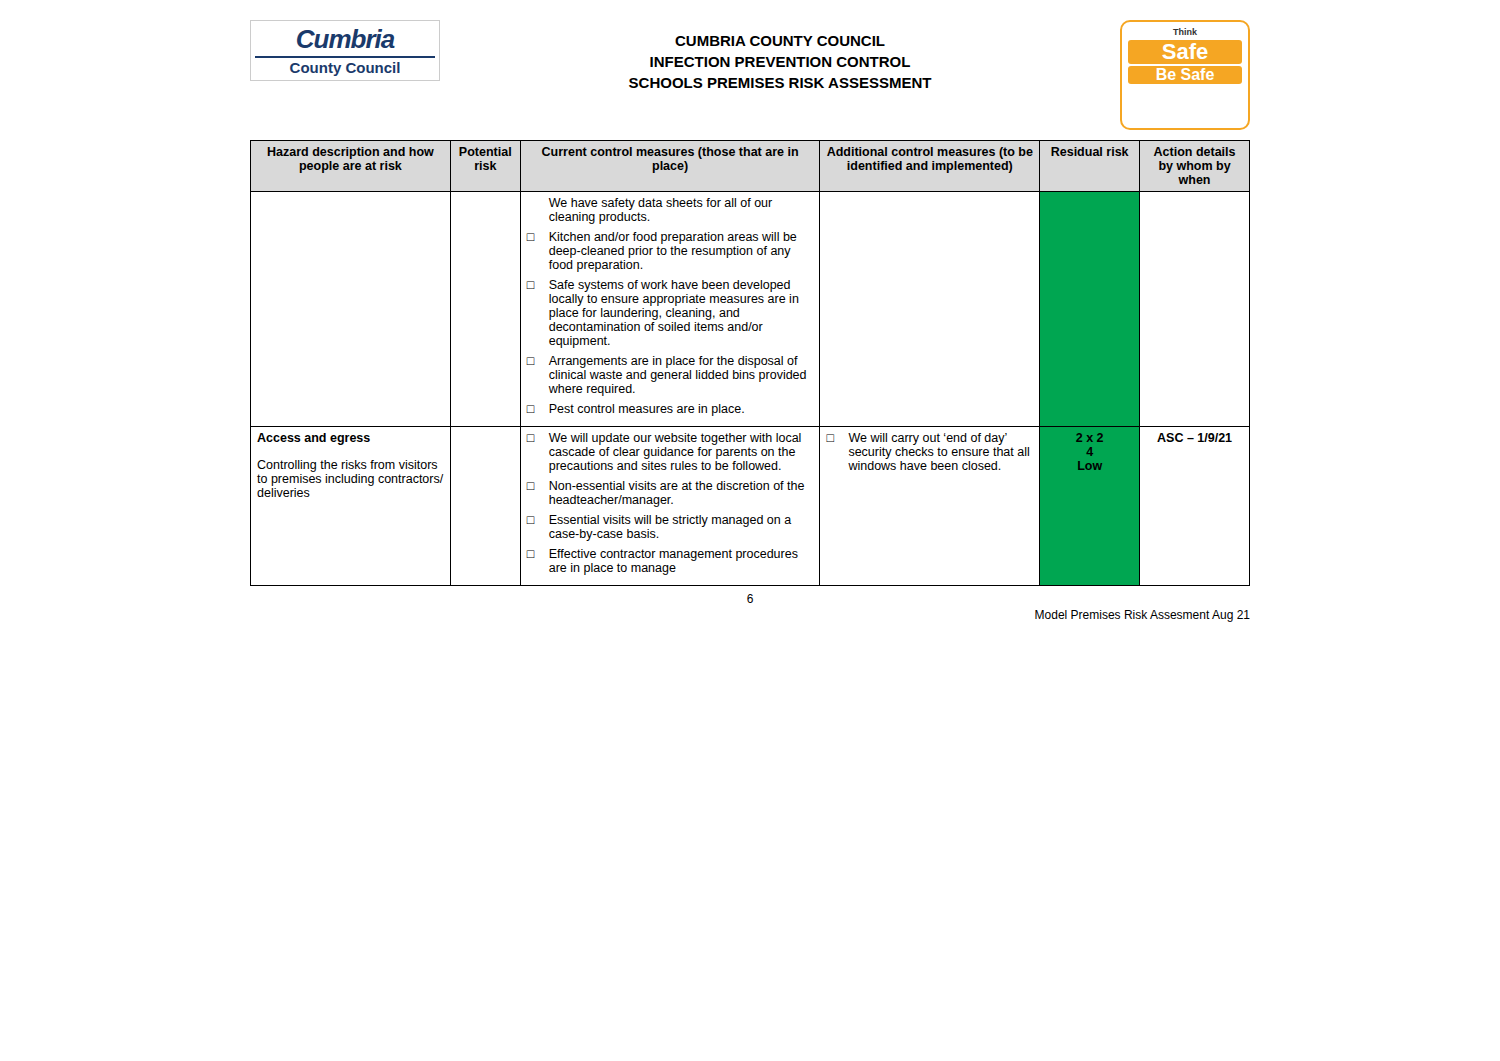Cumbria
County Council
CUMBRIA COUNTY COUNCIL
INFECTION PREVENTION CONTROL
SCHOOLS PREMISES RISK ASSESSMENT
Think
Safe Be Safe
| Hazard description and how people are at risk | Potential risk | Current control measures (those that are in place) | Additional control measures (to be identified and implemented) | Residual risk | Action details by whom by when |
| --- | --- | --- | --- | --- | --- |
| | | We have safety data sheets for all of our cleaning products. Kitchen and/or food preparation areas will be deep-cleaned prior to the resumption of any food preparation. Safe systems of work have been developed locally to ensure appropriate measures are in place for laundering, cleaning, and decontamination of soiled items and/or equipment. Arrangements are in place for the disposal of clinical waste and general lidded bins provided where required. Pest control measures are in place. | | | |
| Access and egress Controlling the risks from visitors to premises including contractors/ deliveries | | We will update our website together with local cascade of clear guidance for parents on the precautions and sites rules to be followed. Non-essential visits are at the discretion of the headteacher/manager. Essential visits will be strictly managed on a case-by-case basis. Effective contractor management procedures are in place to manage | We will carry out ‘end of day’ security checks to ensure that all windows have been closed. | 2 x 2 4 Low | ASC – 1/9/21 |
6
Model Premises Risk Assesment Aug 21